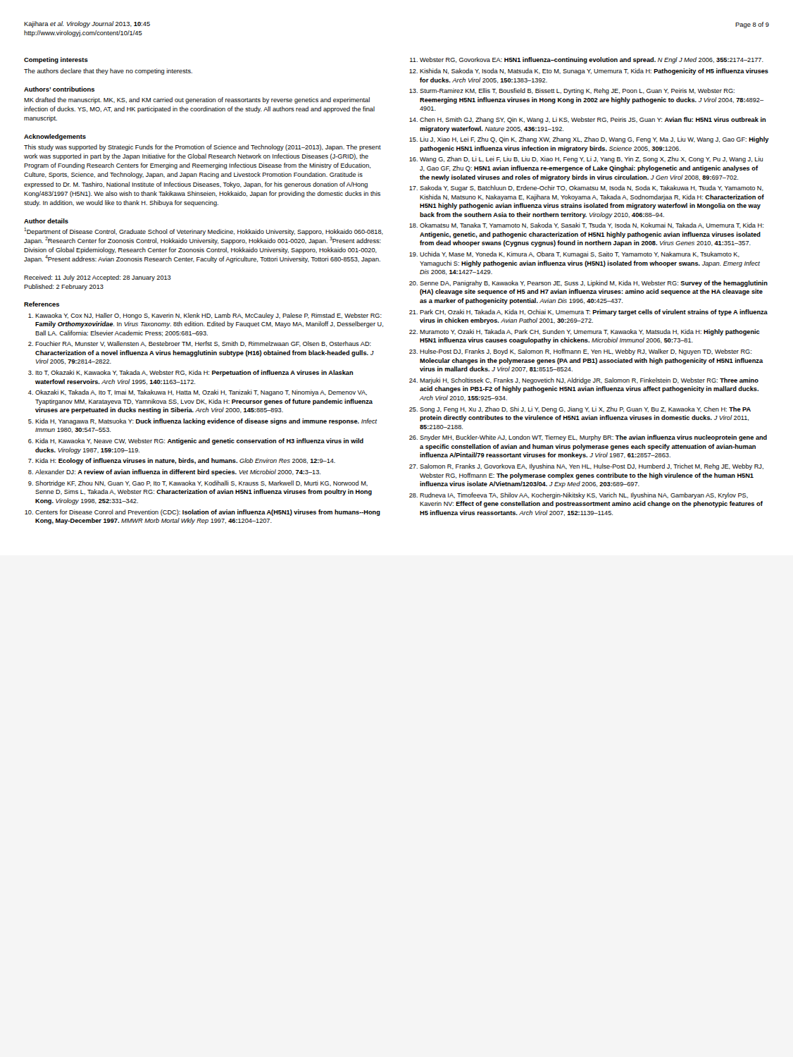Kajihara et al. Virology Journal 2013, 10:45
http://www.virologyj.com/content/10/1/45
Page 8 of 9
Competing interests
The authors declare that they have no competing interests.
Authors’ contributions
MK drafted the manuscript. MK, KS, and KM carried out generation of reassortants by reverse genetics and experimental infection of ducks. YS, MO, AT, and HK participated in the coordination of the study. All authors read and approved the final manuscript.
Acknowledgements
This study was supported by Strategic Funds for the Promotion of Science and Technology (2011–2013), Japan. The present work was supported in part by the Japan Initiative for the Global Research Network on Infectious Diseases (J-GRID), the Program of Founding Research Centers for Emerging and Reemerging Infectious Disease from the Ministry of Education, Culture, Sports, Science, and Technology, Japan, and Japan Racing and Livestock Promotion Foundation. Gratitude is expressed to Dr. M. Tashiro, National Institute of Infectious Diseases, Tokyo, Japan, for his generous donation of A/Hong Kong/483/1997 (H5N1). We also wish to thank Takikawa Shinseien, Hokkaido, Japan for providing the domestic ducks in this study. In addition, we would like to thank H. Shibuya for sequencing.
Author details
1Department of Disease Control, Graduate School of Veterinary Medicine, Hokkaido University, Sapporo, Hokkaido 060-0818, Japan. 2Research Center for Zoonosis Control, Hokkaido University, Sapporo, Hokkaido 001-0020, Japan. 3Present address: Division of Global Epidemiology, Research Center for Zoonosis Control, Hokkaido University, Sapporo, Hokkaido 001-0020, Japan. 4Present address: Avian Zoonosis Research Center, Faculty of Agriculture, Tottori University, Tottori 680-8553, Japan.
Received: 11 July 2012 Accepted: 28 January 2013
Published: 2 February 2013
References
Kawaoka Y, Cox NJ, Haller O, Hongo S, Kaverin N, Klenk HD, Lamb RA, McCauley J, Palese P, Rimstad E, Webster RG: Family Orthomyxoviridae. In Virus Taxonomy. 8th edition. Edited by Fauquet CM, Mayo MA, Maniloff J, Desselberger U, Ball LA. California: Elsevier Academic Press; 2005:681–693.
Fouchier RA, Munster V, Wallensten A, Bestebroer TM, Herfst S, Smith D, Rimmelzwaan GF, Olsen B, Osterhaus AD: Characterization of a novel influenza A virus hemagglutinin subtype (H16) obtained from black-headed gulls. J Virol 2005, 79: 2814–2822.
Ito T, Okazaki K, Kawaoka Y, Takada A, Webster RG, Kida H: Perpetuation of influenza A viruses in Alaskan waterfowl reservoirs. Arch Virol 1995, 140: 1163–1172.
Okazaki K, Takada A, Ito T, Imai M, Takakuwa H, Hatta M, Ozaki H, Tanizaki T, Nagano T, Ninomiya A, Demenov VA, Tyaptirganov MM, Karatayeva TD, Yamnikova SS, Lvov DK, Kida H: Precursor genes of future pandemic influenza viruses are perpetuated in ducks nesting in Siberia. Arch Virol 2000, 145: 885–893.
Kida H, Yanagawa R, Matsuoka Y: Duck influenza lacking evidence of disease signs and immune response. Infect Immun 1980, 30: 547–553.
Kida H, Kawaoka Y, Neave CW, Webster RG: Antigenic and genetic conservation of H3 influenza virus in wild ducks. Virology 1987, 159: 109–119.
Kida H: Ecology of influenza viruses in nature, birds, and humans. Glob Environ Res 2008, 12: 9–14.
Alexander DJ: A review of avian influenza in different bird species. Vet Microbiol 2000, 74: 3–13.
Shortridge KF, Zhou NN, Guan Y, Gao P, Ito T, Kawaoka Y, Kodihalli S, Krauss S, Markwell D, Murti KG, Norwood M, Senne D, Sims L, Takada A, Webster RG: Characterization of avian H5N1 influenza viruses from poultry in Hong Kong. Virology 1998, 252: 331–342.
Centers for Disease Conrol and Prevention (CDC): Isolation of avian influenza A(H5N1) viruses from humans--Hong Kong, May-December 1997. MMWR Morb Mortal Wkly Rep 1997, 46: 1204–1207.
Webster RG, Govorkova EA: H5N1 influenza–continuing evolution and spread. N Engl J Med 2006, 355: 2174–2177.
Kishida N, Sakoda Y, Isoda N, Matsuda K, Eto M, Sunaga Y, Umemura T, Kida H: Pathogenicity of H5 influenza viruses for ducks. Arch Virol 2005, 150: 1383–1392.
Sturm-Ramirez KM, Ellis T, Bousfield B, Bissett L, Dyrting K, Rehg JE, Poon L, Guan Y, Peiris M, Webster RG: Reemerging H5N1 influenza viruses in Hong Kong in 2002 are highly pathogenic to ducks. J Virol 2004, 78: 4892–4901.
Chen H, Smith GJ, Zhang SY, Qin K, Wang J, Li KS, Webster RG, Peiris JS, Guan Y: Avian flu: H5N1 virus outbreak in migratory waterfowl. Nature 2005, 436: 191–192.
Liu J, Xiao H, Lei F, Zhu Q, Qin K, Zhang XW, Zhang XL, Zhao D, Wang G, Feng Y, Ma J, Liu W, Wang J, Gao GF: Highly pathogenic H5N1 influenza virus infection in migratory birds. Science 2005, 309: 1206.
Wang G, Zhan D, Li L, Lei F, Liu B, Liu D, Xiao H, Feng Y, Li J, Yang B, Yin Z, Song X, Zhu X, Cong Y, Pu J, Wang J, Liu J, Gao GF, Zhu Q: H5N1 avian influenza re-emergence of Lake Qinghai: phylogenetic and antigenic analyses of the newly isolated viruses and roles of migratory birds in virus circulation. J Gen Virol 2008, 89: 697–702.
Sakoda Y, Sugar S, Batchluun D, Erdene-Ochir TO, Okamatsu M, Isoda N, Soda K, Takakuwa H, Tsuda Y, Yamamoto N, Kishida N, Matsuno K, Nakayama E, Kajihara M, Yokoyama A, Takada A, Sodnomdarjaa R, Kida H: Characterization of H5N1 highly pathogenic avian influenza virus strains isolated from migratory waterfowl in Mongolia on the way back from the southern Asia to their northern territory. Virology 2010, 406: 88–94.
Okamatsu M, Tanaka T, Yamamoto N, Sakoda Y, Sasaki T, Tsuda Y, Isoda N, Kokumai N, Takada A, Umemura T, Kida H: Antigenic, genetic, and pathogenic characterization of H5N1 highly pathogenic avian influenza viruses isolated from dead whooper swans (Cygnus cygnus) found in northern Japan in 2008. Virus Genes 2010, 41: 351–357.
Uchida Y, Mase M, Yoneda K, Kimura A, Obara T, Kumagai S, Saito T, Yamamoto Y, Nakamura K, Tsukamoto K, Yamaguchi S: Highly pathogenic avian influenza virus (H5N1) isolated from whooper swans. Japan. Emerg Infect Dis 2008, 14: 1427–1429.
Senne DA, Panigrahy B, Kawaoka Y, Pearson JE, Suss J, Lipkind M, Kida H, Webster RG: Survey of the hemagglutinin (HA) cleavage site sequence of H5 and H7 avian influenza viruses: amino acid sequence at the HA cleavage site as a marker of pathogenicity potential. Avian Dis 1996, 40: 425–437.
Park CH, Ozaki H, Takada A, Kida H, Ochiai K, Umemura T: Primary target cells of virulent strains of type A influenza virus in chicken embryos. Avian Pathol 2001, 30: 269–272.
Muramoto Y, Ozaki H, Takada A, Park CH, Sunden Y, Umemura T, Kawaoka Y, Matsuda H, Kida H: Highly pathogenic H5N1 influenza virus causes coagulopathy in chickens. Microbiol Immunol 2006, 50: 73–81.
Hulse-Post DJ, Franks J, Boyd K, Salomon R, Hoffmann E, Yen HL, Webby RJ, Walker D, Nguyen TD, Webster RG: Molecular changes in the polymerase genes (PA and PB1) associated with high pathogenicity of H5N1 influenza virus in mallard ducks. J Virol 2007, 81: 8515–8524.
Marjuki H, Scholtissek C, Franks J, Negovetich NJ, Aldridge JR, Salomon R, Finkelstein D, Webster RG: Three amino acid changes in PB1-F2 of highly pathogenic H5N1 avian influenza virus affect pathogenicity in mallard ducks. Arch Virol 2010, 155: 925–934.
Song J, Feng H, Xu J, Zhao D, Shi J, Li Y, Deng G, Jiang Y, Li X, Zhu P, Guan Y, Bu Z, Kawaoka Y, Chen H: The PA protein directly contributes to the virulence of H5N1 avian influenza viruses in domestic ducks. J Virol 2011, 85: 2180–2188.
Snyder MH, Buckler-White AJ, London WT, Tierney EL, Murphy BR: The avian influenza virus nucleoprotein gene and a specific constellation of avian and human virus polymerase genes each specify attenuation of avian-human influenza A/Pintail/79 reassortant viruses for monkeys. J Virol 1987, 61: 2857–2863.
Salomon R, Franks J, Govorkova EA, Ilyushina NA, Yen HL, Hulse-Post DJ, Humberd J, Trichet M, Rehg JE, Webby RJ, Webster RG, Hoffmann E: The polymerase complex genes contribute to the high virulence of the human H5N1 influenza virus isolate A/Vietnam/1203/04. J Exp Med 2006, 203: 689–697.
Rudneva IA, Timofeeva TA, Shilov AA, Kochergin-Nikitsky KS, Varich NL, Ilyushina NA, Gambaryan AS, Krylov PS, Kaverin NV: Effect of gene constellation and postreassortment amino acid change on the phenotypic features of H5 influenza virus reassortants. Arch Virol 2007, 152: 1139–1145.